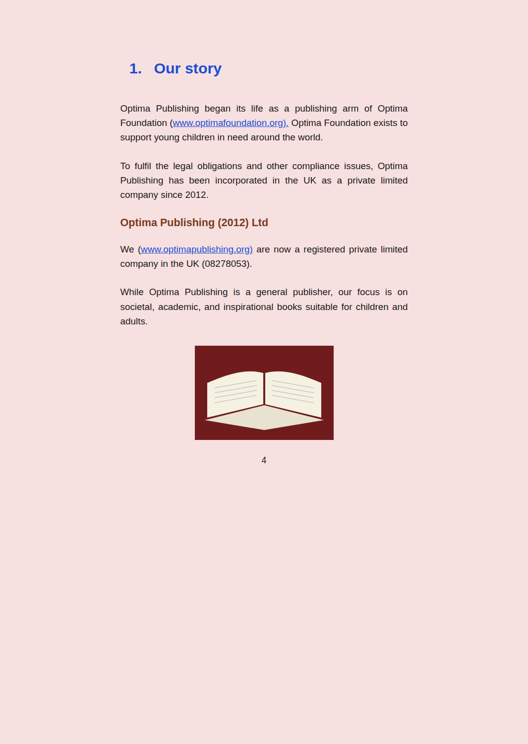1. Our story
Optima Publishing began its life as a publishing arm of Optima Foundation (www.optimafoundation.org). Optima Foundation exists to support young children in need around the world.
To fulfil the legal obligations and other compliance issues, Optima Publishing has been incorporated in the UK as a private limited company since 2012.
Optima Publishing (2012) Ltd
We (www.optimapublishing.org) are now a registered private limited company in the UK (08278053).
While Optima Publishing is a general publisher, our focus is on societal, academic, and inspirational books suitable for children and adults.
4